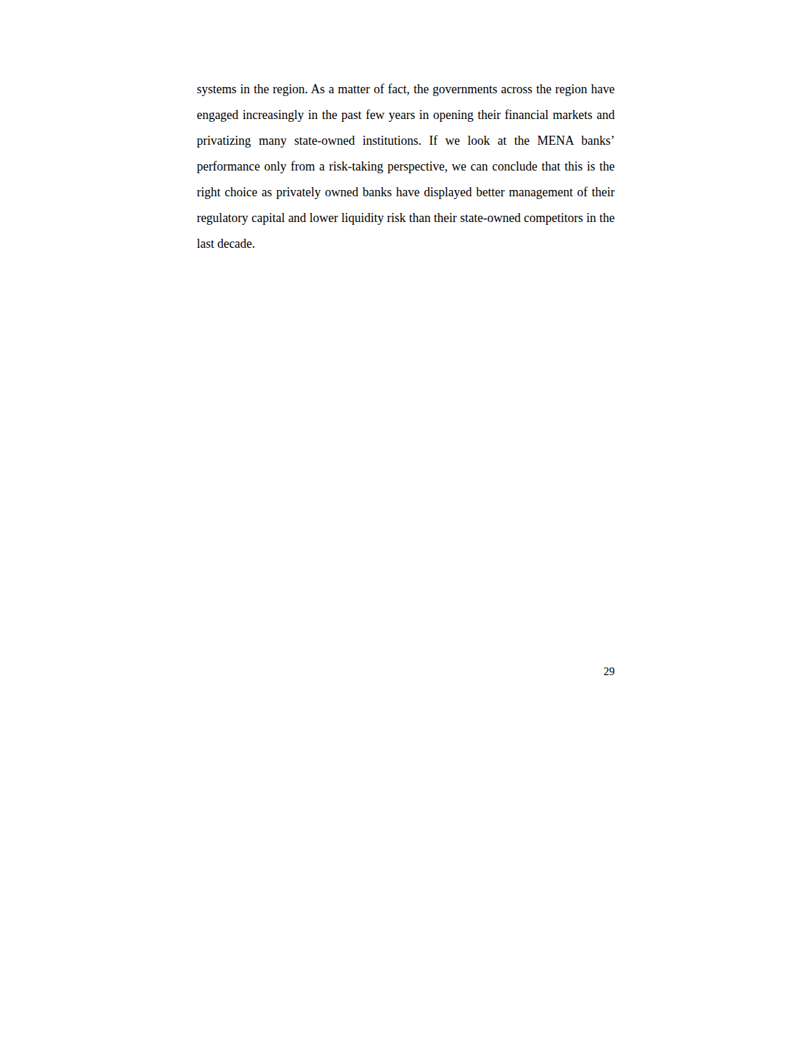systems in the region. As a matter of fact, the governments across the region have engaged increasingly in the past few years in opening their financial markets and privatizing many state-owned institutions. If we look at the MENA banks’ performance only from a risk-taking perspective, we can conclude that this is the right choice as privately owned banks have displayed better management of their regulatory capital and lower liquidity risk than their state-owned competitors in the last decade.
29